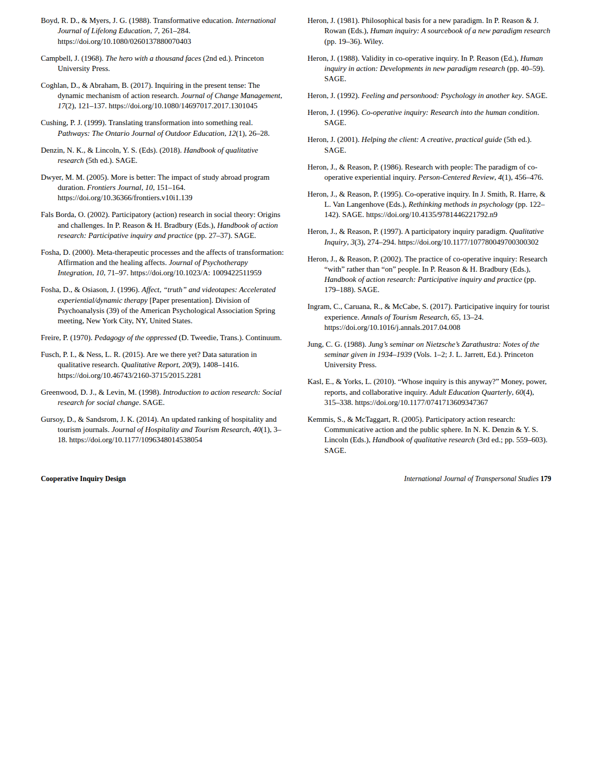Boyd, R. D., & Myers, J. G. (1988). Transformative education. International Journal of Lifelong Education, 7, 261–284. https://doi.org/10.1080/0260137880070403
Campbell, J. (1968). The hero with a thousand faces (2nd ed.). Princeton University Press.
Coghlan, D., & Abraham, B. (2017). Inquiring in the present tense: The dynamic mechanism of action research. Journal of Change Management, 17(2), 121–137. https://doi.org/10.1080/14697017.2017.1301045
Cushing, P. J. (1999). Translating transformation into something real. Pathways: The Ontario Journal of Outdoor Education, 12(1), 26–28.
Denzin, N. K., & Lincoln, Y. S. (Eds). (2018). Handbook of qualitative research (5th ed.). SAGE.
Dwyer, M. M. (2005). More is better: The impact of study abroad program duration. Frontiers Journal, 10, 151–164. https://doi.org/10.36366/frontiers.v10i1.139
Fals Borda, O. (2002). Participatory (action) research in social theory: Origins and challenges. In P. Reason & H. Bradbury (Eds.), Handbook of action research: Participative inquiry and practice (pp. 27–37). SAGE.
Fosha, D. (2000). Meta-therapeutic processes and the affects of transformation: Affirmation and the healing affects. Journal of Psychotherapy Integration, 10, 71–97. https://doi.org/10.1023/A: 1009422511959
Fosha, D., & Osiason, J. (1996). Affect, “truth” and videotapes: Accelerated experiential/dynamic therapy [Paper presentation]. Division of Psychoanalysis (39) of the American Psychological Association Spring meeting, New York City, NY, United States.
Freire, P. (1970). Pedagogy of the oppressed (D. Tweedie, Trans.). Continuum.
Fusch, P. I., & Ness, L. R. (2015). Are we there yet? Data saturation in qualitative research. Qualitative Report, 20(9), 1408–1416. https://doi.org/10.46743/2160-3715/2015.2281
Greenwood, D. J., & Levin, M. (1998). Introduction to action research: Social research for social change. SAGE.
Gursoy, D., & Sandsrom, J. K. (2014). An updated ranking of hospitality and tourism journals. Journal of Hospitality and Tourism Research, 40(1), 3–18. https://doi.org/10.1177/1096348014538054
Heron, J. (1981). Philosophical basis for a new paradigm. In P. Reason & J. Rowan (Eds.), Human inquiry: A sourcebook of a new paradigm research (pp. 19–36). Wiley.
Heron, J. (1988). Validity in co-operative inquiry. In P. Reason (Ed.), Human inquiry in action: Developments in new paradigm research (pp. 40–59). SAGE.
Heron, J. (1992). Feeling and personhood: Psychology in another key. SAGE.
Heron, J. (1996). Co-operative inquiry: Research into the human condition. SAGE.
Heron, J. (2001). Helping the client: A creative, practical guide (5th ed.). SAGE.
Heron, J., & Reason, P. (1986). Research with people: The paradigm of co-operative experiential inquiry. Person-Centered Review, 4(1), 456–476.
Heron, J., & Reason, P. (1995). Co-operative inquiry. In J. Smith, R. Harre, & L. Van Langenhove (Eds.), Rethinking methods in psychology (pp. 122–142). SAGE. https://doi.org/10.4135/9781446221792.n9
Heron, J., & Reason, P. (1997). A participatory inquiry paradigm. Qualitative Inquiry, 3(3), 274–294. https://doi.org/10.1177/107780049700300302
Heron, J., & Reason, P. (2002). The practice of co-operative inquiry: Research “with” rather than “on” people. In P. Reason & H. Bradbury (Eds.), Handbook of action research: Participative inquiry and practice (pp. 179–188). SAGE.
Ingram, C., Caruana, R., & McCabe, S. (2017). Participative inquiry for tourist experience. Annals of Tourism Research, 65, 13–24. https://doi.org/10.1016/j.annals.2017.04.008
Jung, C. G. (1988). Jung’s seminar on Nietzsche’s Zarathustra: Notes of the seminar given in 1934–1939 (Vols. 1–2; J. L. Jarrett, Ed.). Princeton University Press.
Kasl, E., & Yorks, L. (2010). “Whose inquiry is this anyway?” Money, power, reports, and collaborative inquiry. Adult Education Quarterly, 60(4), 315–338. https://doi.org/10.1177/0741713609347367
Kemmis, S., & McTaggart, R. (2005). Participatory action research: Communicative action and the public sphere. In N. K. Denzin & Y. S. Lincoln (Eds.), Handbook of qualitative research (3rd ed.; pp. 559–603). SAGE.
Cooperative Inquiry Design
International Journal of Transpersonal Studies 179